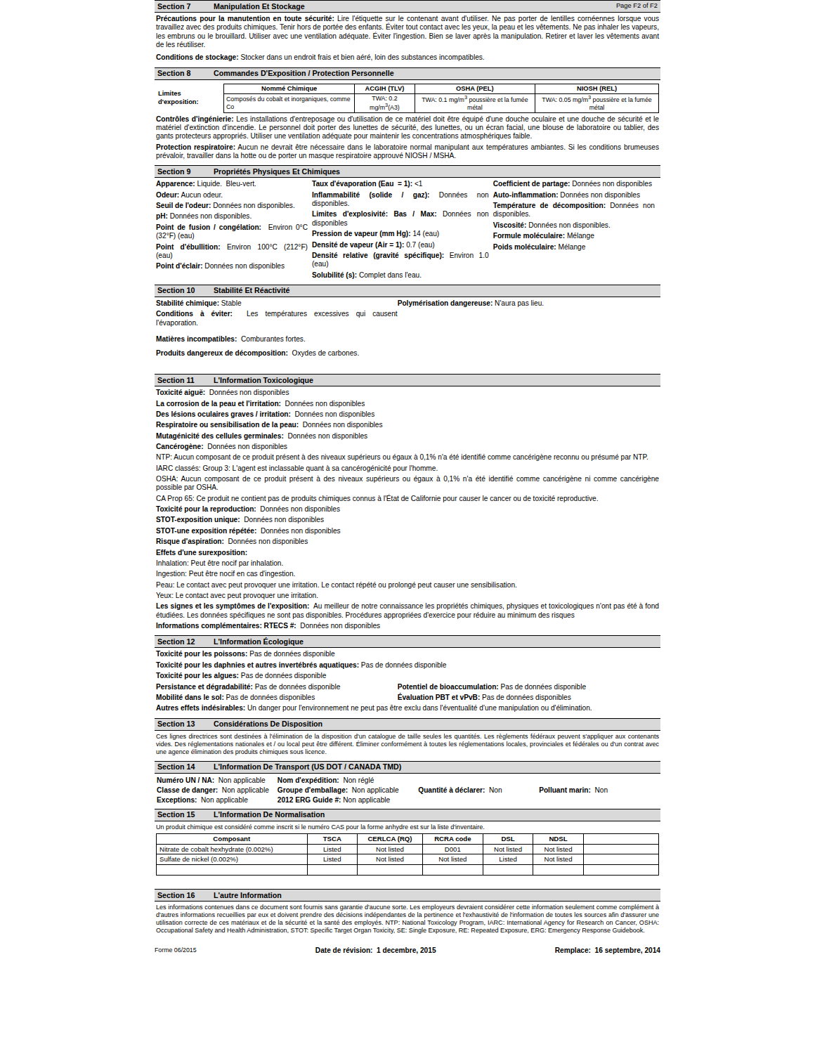Section 7 Manipulation Et Stockage Page F2 of F2
Précautions pour la manutention en toute sécurité: Lire l'étiquette sur le contenant avant d'utiliser. Ne pas porter de lentilles cornéennes lorsque vous travaillez avec des produits chimiques. Tenir hors de portée des enfants. Éviter tout contact avec les yeux, la peau et les vêtements. Ne pas inhaler les vapeurs, les embruns ou le brouillard. Utiliser avec une ventilation adéquate. Éviter l'ingestion. Bien se laver après la manipulation. Retirer et laver les vêtements avant de les réutiliser.
Conditions de stockage: Stocker dans un endroit frais et bien aéré, loin des substances incompatibles.
Section 8 Commandes D'Exposition / Protection Personnelle
| Limites d'exposition: | Nommé Chimique | ACGIH (TLV) | OSHA (PEL) | NIOSH (REL) |
| Composés du cobalt et inorganiques, comme Co | TWA: 0.2 mg/m 3 (A3) | TWA: 0.1 mg/m 3 poussière et la fumée métal | TWA: 0.05 mg/m 3 poussière et la fumée métal |
Contrôles d'ingénierie: Les installations d'entreposage ou d'utilisation de ce matériel doit être équipé d'une douche oculaire et une douche de sécurité et le matériel d'extinction d'incendie. Le personnel doit porter des lunettes de sécurité, des lunettes, ou un écran facial, une blouse de laboratoire ou tablier, des gants protecteurs appropriés. Utiliser une ventilation adéquate pour maintenir les concentrations atmosphériques faible.
Protection respiratoire: Aucun ne devrait être nécessaire dans le laboratoire normal manipulant aux températures ambiantes. Si les conditions brumeuses prévaloir, travailler dans la hotte ou de porter un masque respiratoire approuvé NIOSH / MSHA.
Section 9 Propriétés Physiques Et Chimiques
| Apparence: Liquide. Bleu-vert. Odeur: Aucun odeur. Seuil de l'odeur: Données non disponibles. pH: Données non disponibles. Point de fusion / congélation: Environ 0°C (32°F) (eau) Point d'ébullition: Environ 100°C (212°F) (eau) Point d'éclair: Données non disponibles | Taux d'évaporation (Eau = 1): <1 Inflammabilité (solide / gaz): Données non disponibles. Limites d'explosivité: Bas / Max: Données non disponibles Pression de vapeur (mm Hg): 14 (eau) Densité de vapeur (Air = 1): 0.7 (eau) Densité relative (gravité spécifique): Environ 1.0 (eau) Solubilité (s): Complet dans l'eau. | Coefficient de partage: Données non disponibles Auto-inflammation: Données non disponibles Température de décomposition: Données non disponibles. Viscosité: Données non disponibles. Formule moléculaire: Mélange Poids moléculaire: Mélange |
Section 10 Stabilité Et Réactivité
| Stabilité chimique: Stable Conditions à éviter: Les températures excessives qui causent l'évaporation. | Polymérisation dangereuse: N'aura pas lieu. |
Matières incompatibles: Comburantes fortes.
Produits dangereux de décomposition: Oxydes de carbones.
Section 11 L'Information Toxicologique
Toxicité aiguë: Données non disponibles
La corrosion de la peau et l'irritation: Données non disponibles
Des lésions oculaires graves / irritation: Données non disponibles
Respiratoire ou sensibilisation de la peau: Données non disponibles
Mutagénicité des cellules germinales: Données non disponibles
Cancérogène: Données non disponibles
NTP: Aucun composant de ce produit présent à des niveaux supérieurs ou égaux à 0,1% n'a été identifié comme cancérigène reconnu ou présumé par NTP.
IARC classés: Group 3: L'agent est inclassable quant à sa cancérogénicité pour l'homme.
OSHA: Aucun composant de ce produit présent à des niveaux supérieurs ou égaux à 0,1% n'a été identifié comme cancérigène ni comme cancérigène possible par OSHA.
CA Prop 65: Ce produit ne contient pas de produits chimiques connus à l'État de Californie pour causer le cancer ou de toxicité reproductive.
Toxicité pour la reproduction: Données non disponibles
STOT-exposition unique: Données non disponibles
STOT-une exposition répétée: Données non disponibles
Risque d'aspiration: Données non disponibles
Effets d'une surexposition:
Inhalation: Peut être nocif par inhalation.
Ingestion: Peut être nocif en cas d'ingestion.
Peau: Le contact avec peut provoquer une irritation. Le contact répété ou prolongé peut causer une sensibilisation.
Yeux: Le contact avec peut provoquer une irritation.
Les signes et les symptômes de l'exposition: Au meilleur de notre connaissance les propriétés chimiques, physiques et toxicologiques n'ont pas été à fond étudiées. Les données spécifiques ne sont pas disponibles. Procédures appropriées d'exercice pour réduire au minimum des risques
Informations complémentaires: RTECS #: Données non disponibles
Section 12 L'Information Écologique
Toxicité pour les poissons: Pas de données disponible
Toxicité pour les daphnies et autres invertébrés aquatiques: Pas de données disponible
Toxicité pour les algues: Pas de données disponible
| Persistance et dégradabilité: Pas de données disponible | Potentiel de bioaccumulation: Pas de données disponible |
| Mobilité dans le sol: Pas de données disponibles | Évaluation PBT et vPvB: Pas de données disponibles |
Autres effets indésirables: Un danger pour l'environnement ne peut pas être exclu dans l'éventualité d'une manipulation ou d'élimination.
Section 13 Considérations De Disposition
Ces lignes directrices sont destinées à l'élimination de la disposition d'un catalogue de taille seules les quantités. Les règlements fédéraux peuvent s'appliquer aux contenants vides. Des réglementations nationales et / ou local peut être différent. Éliminer conformément à toutes les réglementations locales, provinciales et fédérales ou d'un contrat avec une agence élimination des produits chimiques sous licence.
Section 14 L'Information De Transport (US DOT / CANADA TMD)
| Numéro UN / NA: Non applicable | Nom d'expédition: Non réglé | | |
| Classe de danger: Non applicable | Groupe d'emballage: Non applicable | Quantité à déclarer: Non | Polluant marin: Non |
| Exceptions: Non applicable | 2012 ERG Guide #: Non applicable | | |
Section 15 L'Information De Normalisation
Un produit chimique est considéré comme inscrit si le numéro CAS pour la forme anhydre est sur la liste d'inventaire.
| Composant | TSCA | CERLCA (RQ) | RCRA code | DSL | NDSL | |
| --- | --- | --- | --- | --- | --- | --- |
| Nitrate de cobalt hexhydrate (0.002%) | Listed | Not listed | D001 | Not listed | Not listed | |
| Sulfate de nickel (0.002%) | Listed | Not listed | Not listed | Listed | Not listed | |
Section 16 L'autre Information
Les informations contenues dans ce document sont fournis sans garantie d'aucune sorte. Les employeurs devraient considérer cette information seulement comme complément à d'autres informations recueillies par eux et doivent prendre des décisions indépendantes de la pertinence et l'exhaustivité de l'information de toutes les sources afin d'assurer une utilisation correcte de ces matériaux et de la sécurité et la santé des employés. NTP: National Toxicology Program, IARC: International Agency for Research on Cancer, OSHA: Occupational Safety and Health Administration, STOT: Specific Target Organ Toxicity, SE: Single Exposure, RE: Repeated Exposure, ERG: Emergency Response Guidebook.
Forme 06/2015 Remplace: 16 septembre, 2014
Date de révision: 1 decembre, 2015